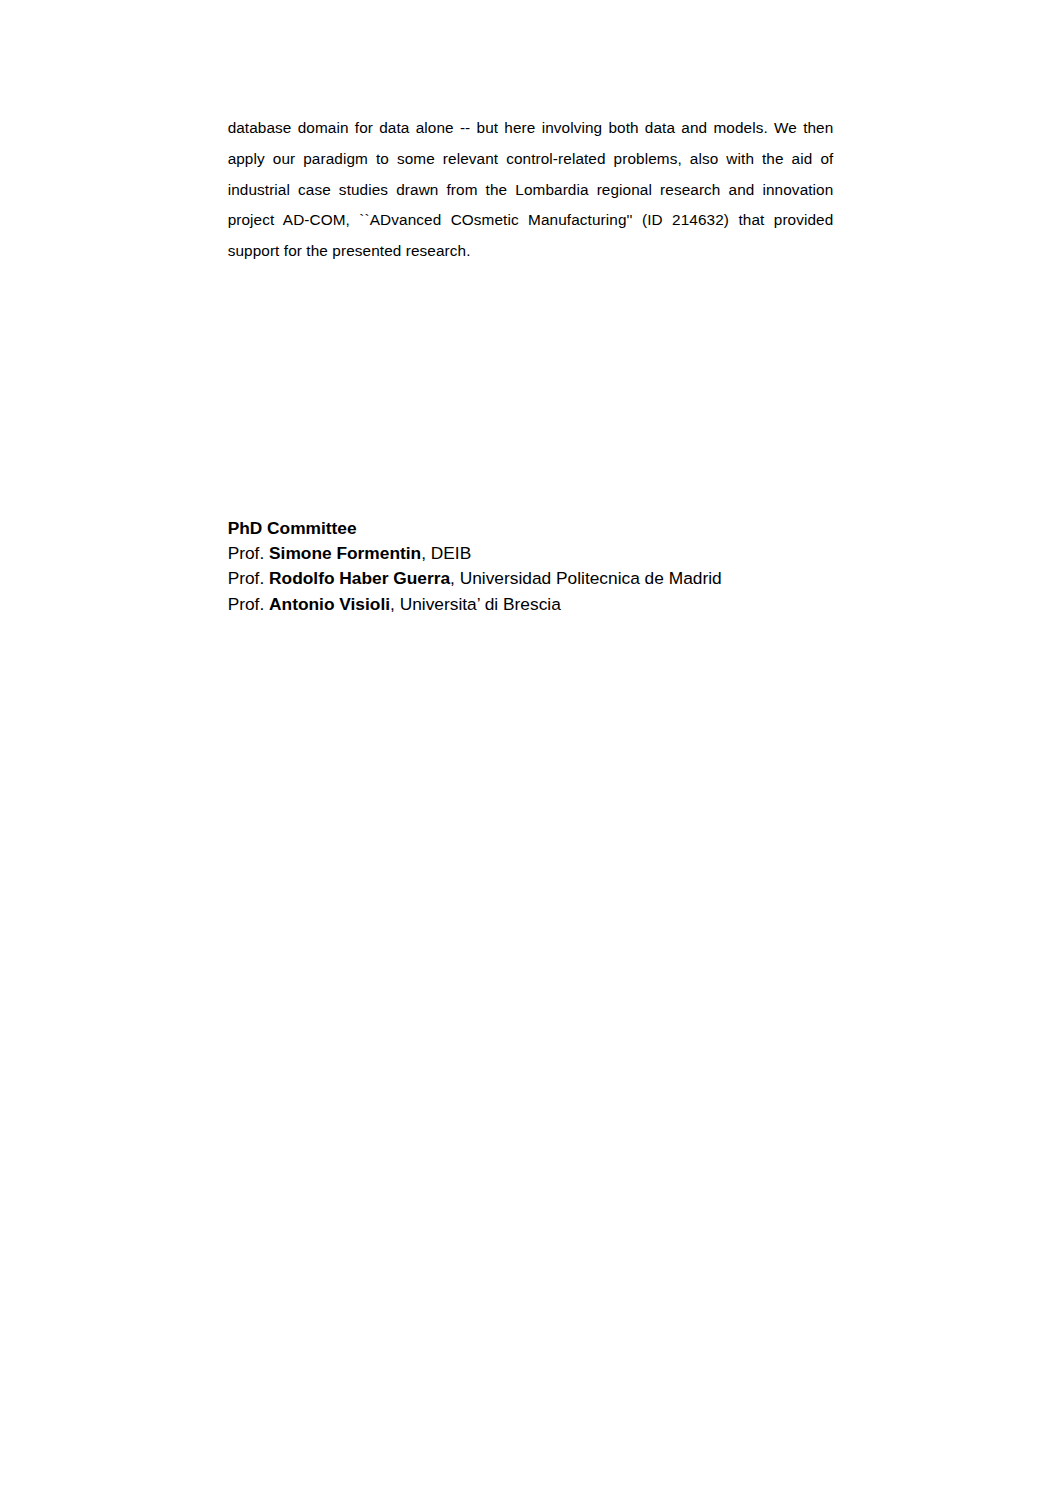database domain for data alone -- but here involving both data and models. We then apply our paradigm to some relevant control-related problems, also with the aid of industrial case studies drawn from the Lombardia regional research and innovation project AD-COM, ``ADvanced COsmetic Manufacturing'' (ID 214632) that provided support for the presented research.
PhD Committee
Prof. Simone Formentin, DEIB
Prof. Rodolfo Haber Guerra, Universidad Politecnica de Madrid
Prof. Antonio Visioli, Universita’ di Brescia